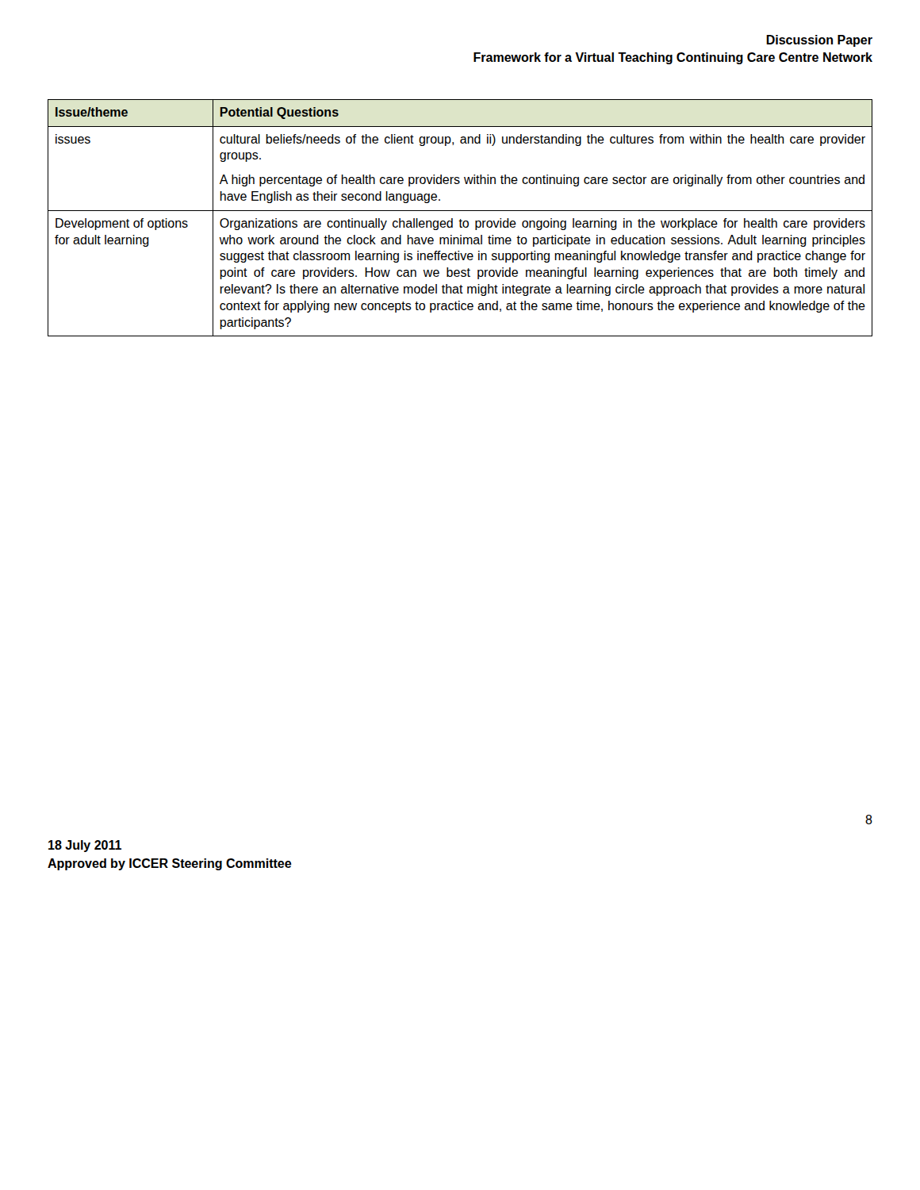Discussion Paper
Framework for a Virtual Teaching Continuing Care Centre Network
| Issue/theme | Potential Questions |
| --- | --- |
| issues | cultural beliefs/needs of the client group, and ii) understanding the cultures from within the health care provider groups. A high percentage of health care providers within the continuing care sector are originally from other countries and have English as their second language. |
| Development of options for adult learning | Organizations are continually challenged to provide ongoing learning in the workplace for health care providers who work around the clock and have minimal time to participate in education sessions. Adult learning principles suggest that classroom learning is ineffective in supporting meaningful knowledge transfer and practice change for point of care providers. How can we best provide meaningful learning experiences that are both timely and relevant? Is there an alternative model that might integrate a learning circle approach that provides a more natural context for applying new concepts to practice and, at the same time, honours the experience and knowledge of the participants? |
8
18 July 2011
Approved by ICCER Steering Committee